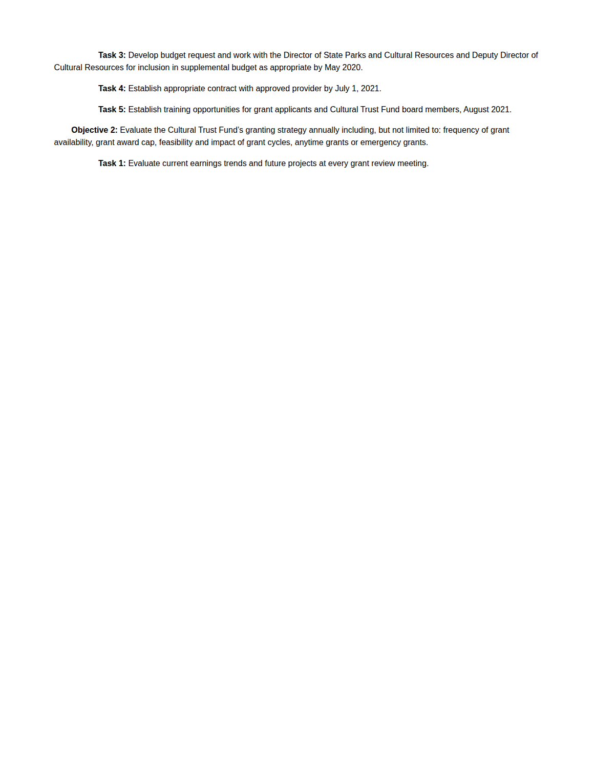Task 3: Develop budget request and work with the Director of State Parks and Cultural Resources and Deputy Director of Cultural Resources for inclusion in supplemental budget as appropriate by May 2020.
Task 4: Establish appropriate contract with approved provider by July 1, 2021.
Task 5: Establish training opportunities for grant applicants and Cultural Trust Fund board members, August 2021.
Objective 2: Evaluate the Cultural Trust Fund’s granting strategy annually including, but not limited to: frequency of grant availability, grant award cap, feasibility and impact of grant cycles, anytime grants or emergency grants.
Task 1: Evaluate current earnings trends and future projects at every grant review meeting.